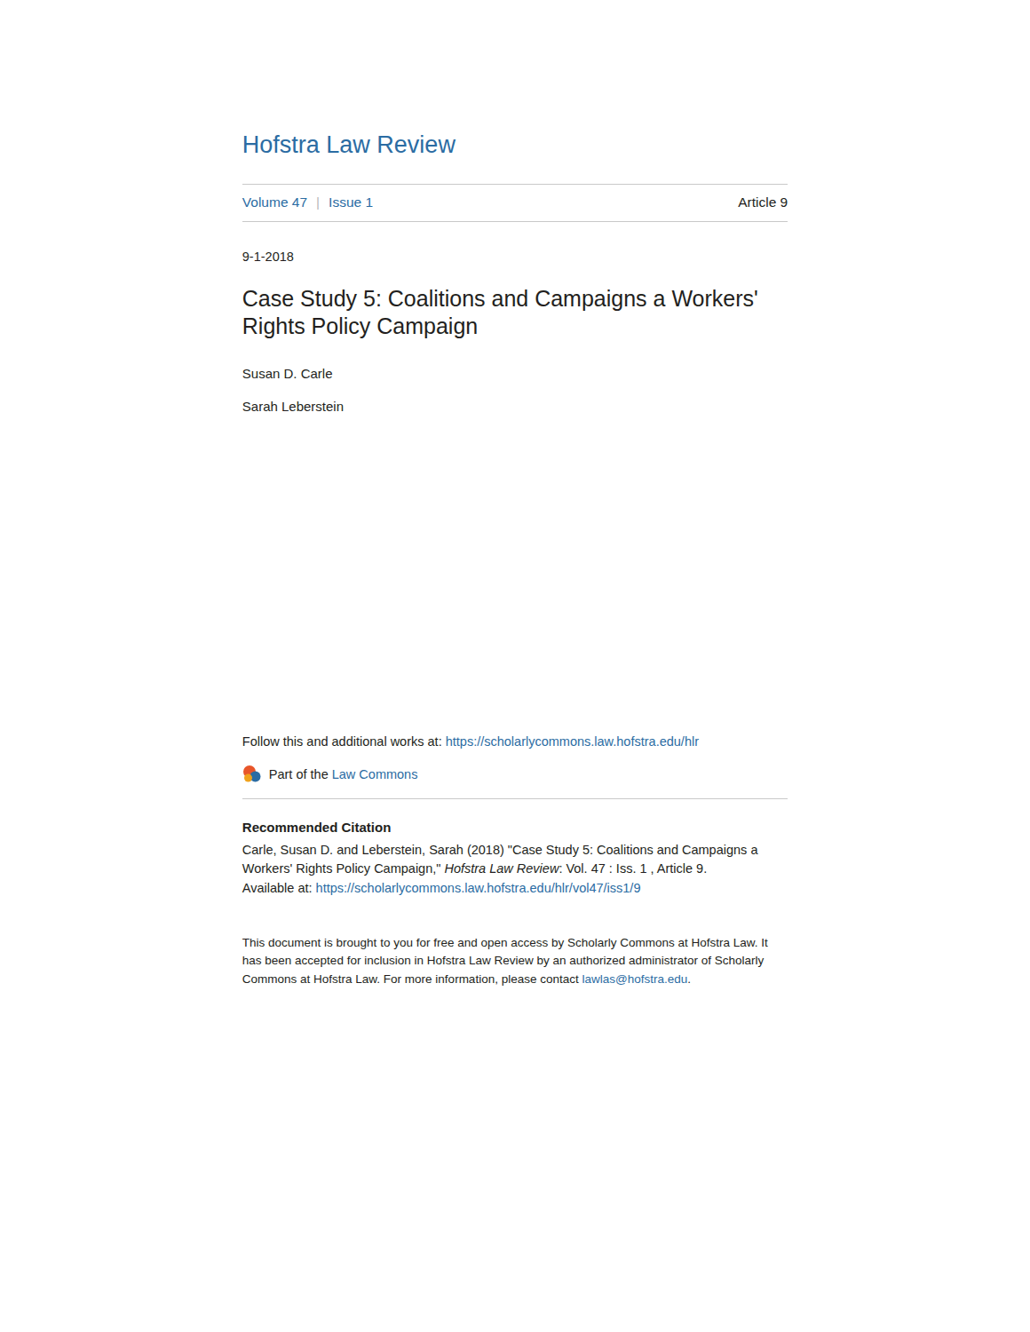Hofstra Law Review
Volume 47 | Issue 1
Article 9
9-1-2018
Case Study 5: Coalitions and Campaigns a Workers' Rights Policy Campaign
Susan D. Carle
Sarah Leberstein
Follow this and additional works at: https://scholarlycommons.law.hofstra.edu/hlr
Part of the Law Commons
Recommended Citation
Carle, Susan D. and Leberstein, Sarah (2018) "Case Study 5: Coalitions and Campaigns a Workers' Rights Policy Campaign," Hofstra Law Review: Vol. 47 : Iss. 1 , Article 9.
Available at: https://scholarlycommons.law.hofstra.edu/hlr/vol47/iss1/9
This document is brought to you for free and open access by Scholarly Commons at Hofstra Law. It has been accepted for inclusion in Hofstra Law Review by an authorized administrator of Scholarly Commons at Hofstra Law. For more information, please contact lawlas@hofstra.edu.